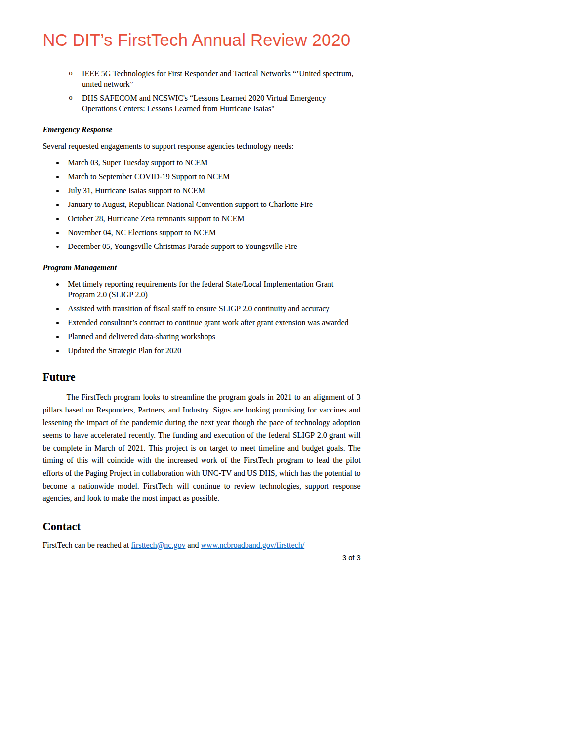NC DIT’s FirstTech Annual Review 2020
IEEE 5G Technologies for First Responder and Tactical Networks “’United spectrum, united network”
DHS SAFECOM and NCSWIC's “Lessons Learned 2020 Virtual Emergency Operations Centers: Lessons Learned from Hurricane Isaias"
Emergency Response
Several requested engagements to support response agencies technology needs:
March 03, Super Tuesday support to NCEM
March to September COVID-19 Support to NCEM
July 31, Hurricane Isaias support to NCEM
January to August, Republican National Convention support to Charlotte Fire
October 28, Hurricane Zeta remnants support to NCEM
November 04, NC Elections support to NCEM
December 05, Youngsville Christmas Parade support to Youngsville Fire
Program Management
Met timely reporting requirements for the federal State/Local Implementation Grant Program 2.0 (SLIGP 2.0)
Assisted with transition of fiscal staff to ensure SLIGP 2.0 continuity and accuracy
Extended consultant’s contract to continue grant work after grant extension was awarded
Planned and delivered data-sharing workshops
Updated the Strategic Plan for 2020
Future
The FirstTech program looks to streamline the program goals in 2021 to an alignment of 3 pillars based on Responders, Partners, and Industry. Signs are looking promising for vaccines and lessening the impact of the pandemic during the next year though the pace of technology adoption seems to have accelerated recently. The funding and execution of the federal SLIGP 2.0 grant will be complete in March of 2021. This project is on target to meet timeline and budget goals. The timing of this will coincide with the increased work of the FirstTech program to lead the pilot efforts of the Paging Project in collaboration with UNC-TV and US DHS, which has the potential to become a nationwide model. FirstTech will continue to review technologies, support response agencies, and look to make the most impact as possible.
Contact
FirstTech can be reached at firsttech@nc.gov and www.ncbroadband.gov/firsttech/
3 of 3